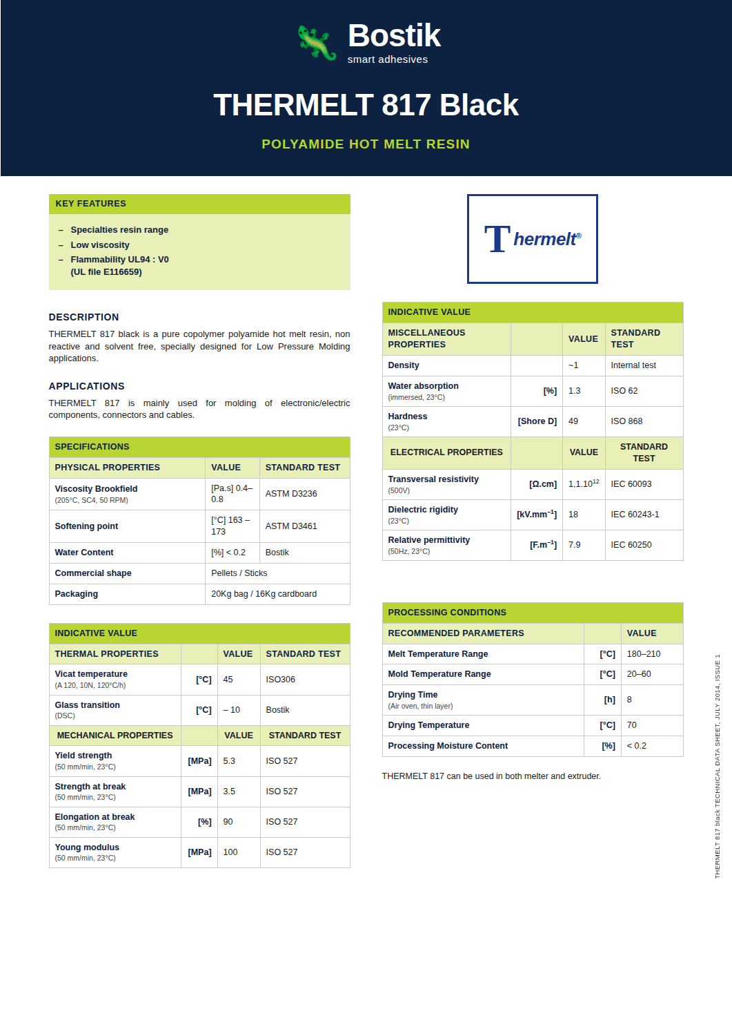🦎 Bostik smart adhesives
THERMELT 817 Black
POLYAMIDE HOT MELT RESIN
KEY FEATURES
Specialties resin range
Low viscosity
Flammability UL94 : V0
(UL file E116659)
DESCRIPTION
THERMELT 817 black is a pure copolymer polyamide hot melt resin, non reactive and solvent free, specially designed for Low Pressure Molding applications.
APPLICATIONS
THERMELT 817 is mainly used for molding of electronic/electric components, connectors and cables.
| SPECIFICATIONS |
| --- |
| PHYSICAL PROPERTIES | VALUE | STANDARD TEST |
| Viscosity Brookfield (205°C, SC4, 50 RPM) | [Pa.s] 0.4–0.8 | ASTM D3236 |
| Softening point | [°C] 163 – 173 | ASTM D3461 |
| Water Content | [%] < 0.2 | Bostik |
| Commercial shape | Pellets / Sticks |
| Packaging | 20Kg bag / 16Kg cardboard |
| INDICATIVE VALUE |
| --- |
| THERMAL PROPERTIES | | VALUE | STANDARD TEST |
| Vicat temperature (A 120, 10N, 120°C/h) | [°C] | 45 | ISO306 |
| Glass transition (DSC) | [°C] | – 10 | Bostik |
| MECHANICAL PROPERTIES | | VALUE | STANDARD TEST |
| Yield strength (50 mm/min, 23°C) | [MPa] | 5.3 | ISO 527 |
| Strength at break (50 mm/min, 23°C) | [MPa] | 3.5 | ISO 527 |
| Elongation at break (50 mm/min, 23°C) | [%] | 90 | ISO 527 |
| Young modulus (50 mm/min, 23°C) | [MPa] | 100 | ISO 527 |
T hermelt®
| INDICATIVE VALUE |
| --- |
| MISCELLANEOUS PROPERTIES | | VALUE | STANDARD TEST |
| Density | | ~1 | Internal test |
| Water absorption (immersed, 23°C) | [%] | 1.3 | ISO 62 |
| Hardness (23°C) | [Shore D] | 49 | ISO 868 |
| ELECTRICAL PROPERTIES | | VALUE | STANDARD TEST |
| Transversal resistivity (500V) | [Ω.cm] | 1,1.10 12 | IEC 60093 |
| Dielectric rigidity (23°C) | [kV.mm –1 ] | 18 | IEC 60243-1 |
| Relative permittivity (50Hz, 23°C) | [F.m –1 ] | 7.9 | IEC 60250 |
| PROCESSING CONDITIONS |
| --- |
| RECOMMENDED PARAMETERS | | VALUE |
| Melt Temperature Range | [°C] | 180–210 |
| Mold Temperature Range | [°C] | 20–60 |
| Drying Time (Air oven, thin layer) | [h] | 8 |
| Drying Temperature | [°C] | 70 |
| Processing Moisture Content | [%] | < 0.2 |
THERMELT 817 can be used in both melter and extruder.
THERMELT 817 black TECHNICAL DATA SHEET, JULY 2014, ISSUE 1